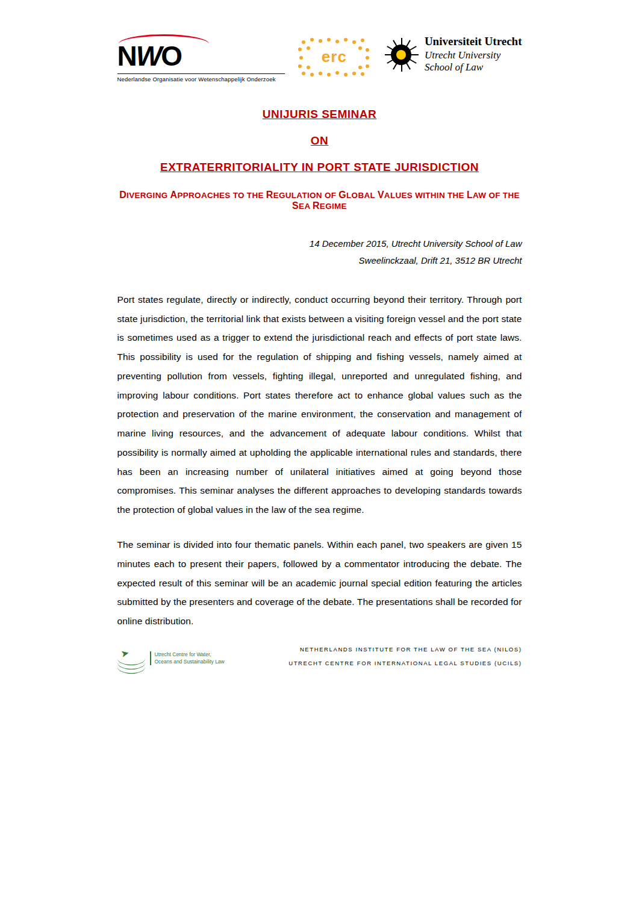NWO
Nederlandse Organisatie voor Wetenschappelijk Onderzoek
erc
Universiteit Utrecht
Utrecht University School of Law
UNIJURIS SEMINAR
ON
EXTRATERRITORIALITY IN PORT STATE JURISDICTION
DIVERGING APPROACHES TO THE REGULATION OF GLOBAL VALUES WITHIN THE LAW OF THE SEA REGIME
14 December 2015, Utrecht University School of Law
Sweelinckzaal, Drift 21, 3512 BR Utrecht
Port states regulate, directly or indirectly, conduct occurring beyond their territory. Through port state jurisdiction, the territorial link that exists between a visiting foreign vessel and the port state is sometimes used as a trigger to extend the jurisdictional reach and effects of port state laws. This possibility is used for the regulation of shipping and fishing vessels, namely aimed at preventing pollution from vessels, fighting illegal, unreported and unregulated fishing, and improving labour conditions. Port states therefore act to enhance global values such as the protection and preservation of the marine environment, the conservation and management of marine living resources, and the advancement of adequate labour conditions. Whilst that possibility is normally aimed at upholding the applicable international rules and standards, there has been an increasing number of unilateral initiatives aimed at going beyond those compromises. This seminar analyses the different approaches to developing standards towards the protection of global values in the law of the sea regime.
The seminar is divided into four thematic panels. Within each panel, two speakers are given 15 minutes each to present their papers, followed by a commentator introducing the debate. The expected result of this seminar will be an academic journal special edition featuring the articles submitted by the presenters and coverage of the debate. The presentations shall be recorded for online distribution.
➤
Utrecht Centre for Water,
Oceans and Sustainability Law
NETHERLANDS INSTITUTE FOR THE LAW OF THE SEA (NILOS)
UTRECHT CENTRE FOR INTERNATIONAL LEGAL STUDIES (UCILS)